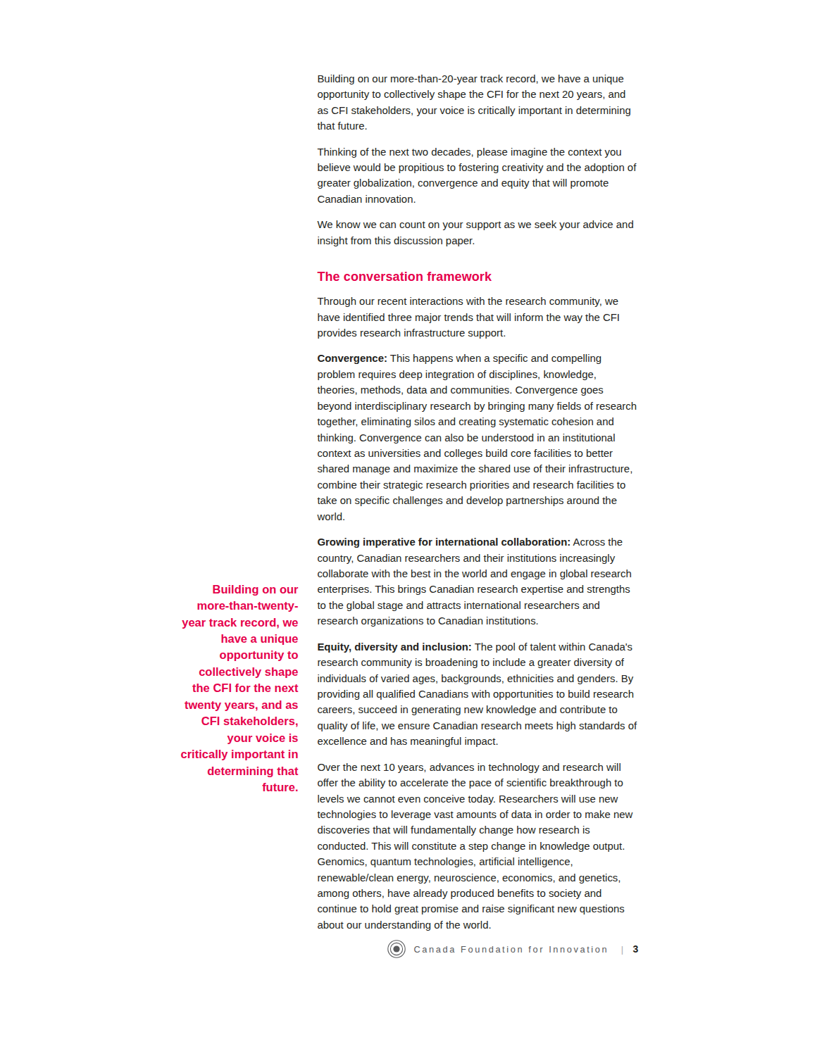Building on our more-than-twenty-year track record, we have a unique opportunity to collectively shape the CFI for the next twenty years, and as CFI stakeholders, your voice is critically important in determining that future.
Building on our more-than-20-year track record, we have a unique opportunity to collectively shape the CFI for the next 20 years, and as CFI stakeholders, your voice is critically important in determining that future.
Thinking of the next two decades, please imagine the context you believe would be propitious to fostering creativity and the adoption of greater globalization, convergence and equity that will promote Canadian innovation.
We know we can count on your support as we seek your advice and insight from this discussion paper.
The conversation framework
Through our recent interactions with the research community, we have identified three major trends that will inform the way the CFI provides research infrastructure support.
Convergence: This happens when a specific and compelling problem requires deep integration of disciplines, knowledge, theories, methods, data and communities. Convergence goes beyond interdisciplinary research by bringing many fields of research together, eliminating silos and creating systematic cohesion and thinking. Convergence can also be understood in an institutional context as universities and colleges build core facilities to better shared manage and maximize the shared use of their infrastructure, combine their strategic research priorities and research facilities to take on specific challenges and develop partnerships around the world.
Growing imperative for international collaboration: Across the country, Canadian researchers and their institutions increasingly collaborate with the best in the world and engage in global research enterprises. This brings Canadian research expertise and strengths to the global stage and attracts international researchers and research organizations to Canadian institutions.
Equity, diversity and inclusion: The pool of talent within Canada's research community is broadening to include a greater diversity of individuals of varied ages, backgrounds, ethnicities and genders. By providing all qualified Canadians with opportunities to build research careers, succeed in generating new knowledge and contribute to quality of life, we ensure Canadian research meets high standards of excellence and has meaningful impact.
Over the next 10 years, advances in technology and research will offer the ability to accelerate the pace of scientific breakthrough to levels we cannot even conceive today. Researchers will use new technologies to leverage vast amounts of data in order to make new discoveries that will fundamentally change how research is conducted. This will constitute a step change in knowledge output. Genomics, quantum technologies, artificial intelligence, renewable/clean energy, neuroscience, economics, and genetics, among others, have already produced benefits to society and continue to hold great promise and raise significant new questions about our understanding of the world.
Canada Foundation for Innovation | 3